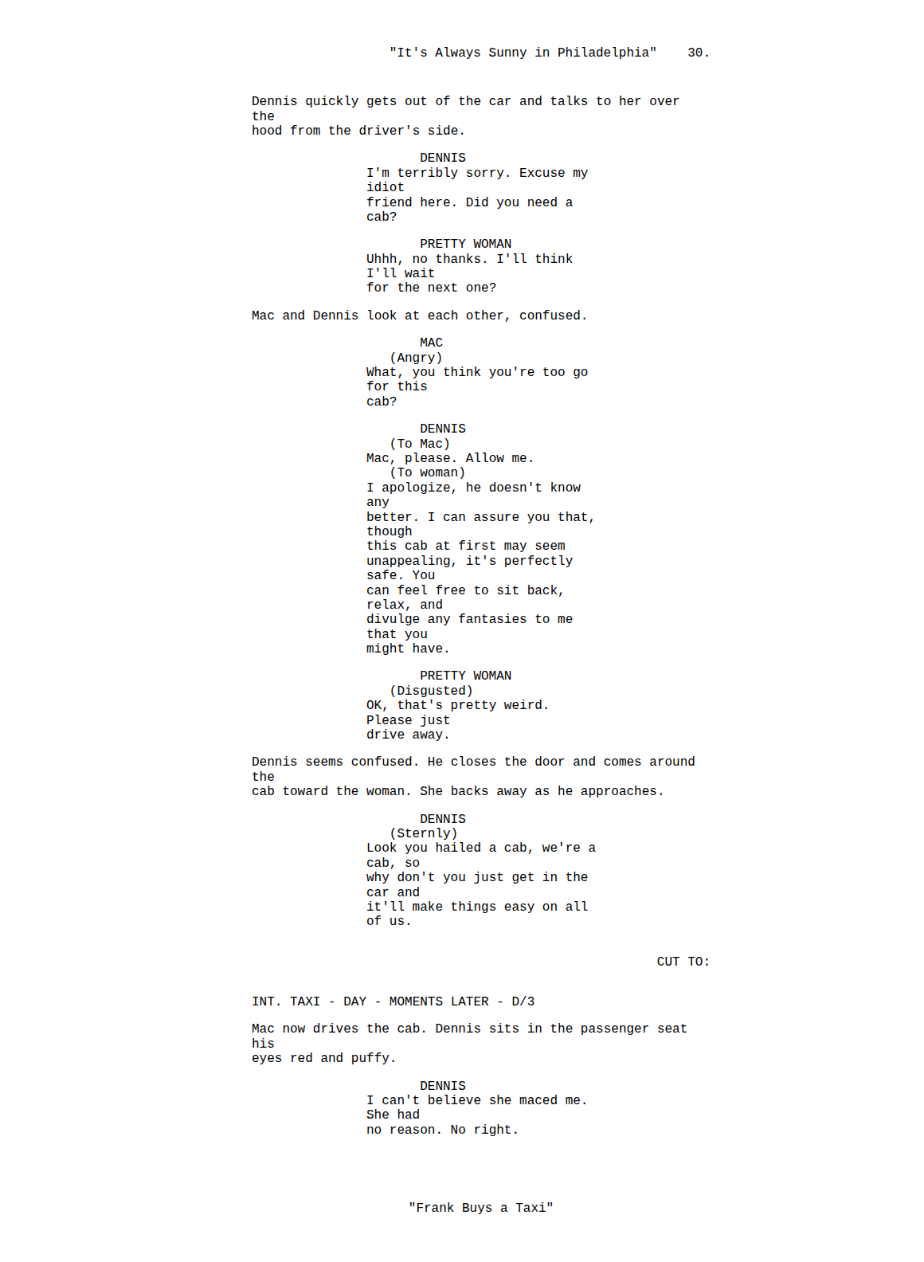"It's Always Sunny in Philadelphia" 30.
Dennis quickly gets out of the car and talks to her over the
hood from the driver's side.
DENNIS
I'm terribly sorry. Excuse my idiot
friend here. Did you need a cab?
PRETTY WOMAN
Uhhh, no thanks. I'll think I'll wait
for the next one?
Mac and Dennis look at each other, confused.
MAC
(Angry)
What, you think you're too go for this
cab?
DENNIS
(To Mac)
Mac, please. Allow me.
(To woman)
I apologize, he doesn't know any
better. I can assure you that, though
this cab at first may seem
unappealing, it's perfectly safe. You
can feel free to sit back, relax, and
divulge any fantasies to me that you
might have.
PRETTY WOMAN
(Disgusted)
OK, that's pretty weird. Please just
drive away.
Dennis seems confused. He closes the door and comes around the
cab toward the woman. She backs away as he approaches.
DENNIS
(Sternly)
Look you hailed a cab, we're a cab, so
why don't you just get in the car and
it'll make things easy on all of us.
CUT TO:
INT. TAXI - DAY - MOMENTS LATER - D/3
Mac now drives the cab. Dennis sits in the passenger seat his
eyes red and puffy.
DENNIS
I can't believe she maced me. She had
no reason. No right.
"Frank Buys a Taxi"